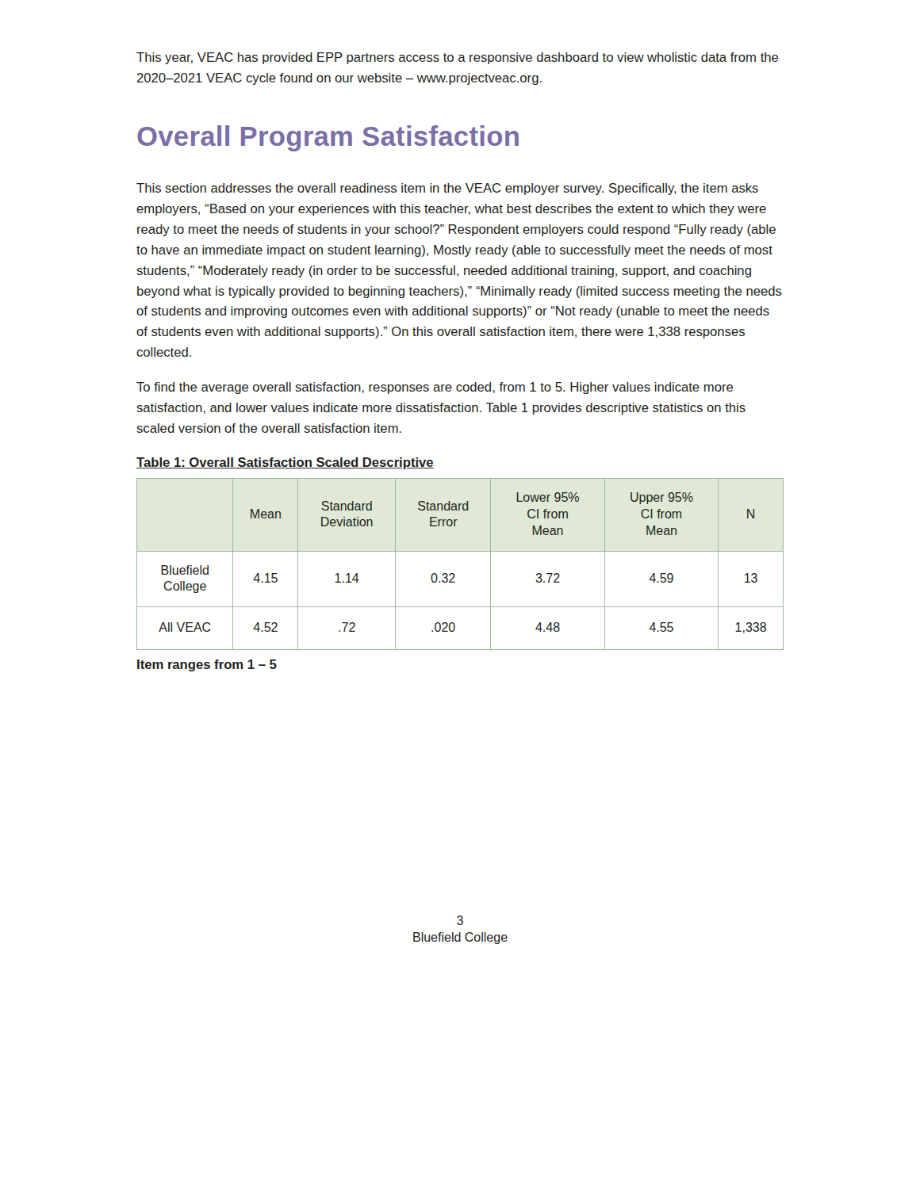This year, VEAC has provided EPP partners access to a responsive dashboard to view wholistic data from the 2020–2021 VEAC cycle found on our website – www.projectveac.org.
Overall Program Satisfaction
This section addresses the overall readiness item in the VEAC employer survey. Specifically, the item asks employers, “Based on your experiences with this teacher, what best describes the extent to which they were ready to meet the needs of students in your school?” Respondent employers could respond “Fully ready (able to have an immediate impact on student learning), Mostly ready (able to successfully meet the needs of most students,” “Moderately ready (in order to be successful, needed additional training, support, and coaching beyond what is typically provided to beginning teachers),” “Minimally ready (limited success meeting the needs of students and improving outcomes even with additional supports)” or “Not ready (unable to meet the needs of students even with additional supports).” On this overall satisfaction item, there were 1,338 responses collected.
To find the average overall satisfaction, responses are coded, from 1 to 5. Higher values indicate more satisfaction, and lower values indicate more dissatisfaction. Table 1 provides descriptive statistics on this scaled version of the overall satisfaction item.
Table 1: Overall Satisfaction Scaled Descriptive
| | Mean | Standard Deviation | Standard Error | Lower 95% CI from Mean | Upper 95% CI from Mean | N |
| --- | --- | --- | --- | --- | --- | --- |
| Bluefield College | 4.15 | 1.14 | 0.32 | 3.72 | 4.59 | 13 |
| All VEAC | 4.52 | .72 | .020 | 4.48 | 4.55 | 1,338 |
Item ranges from 1 – 5
3
Bluefield College